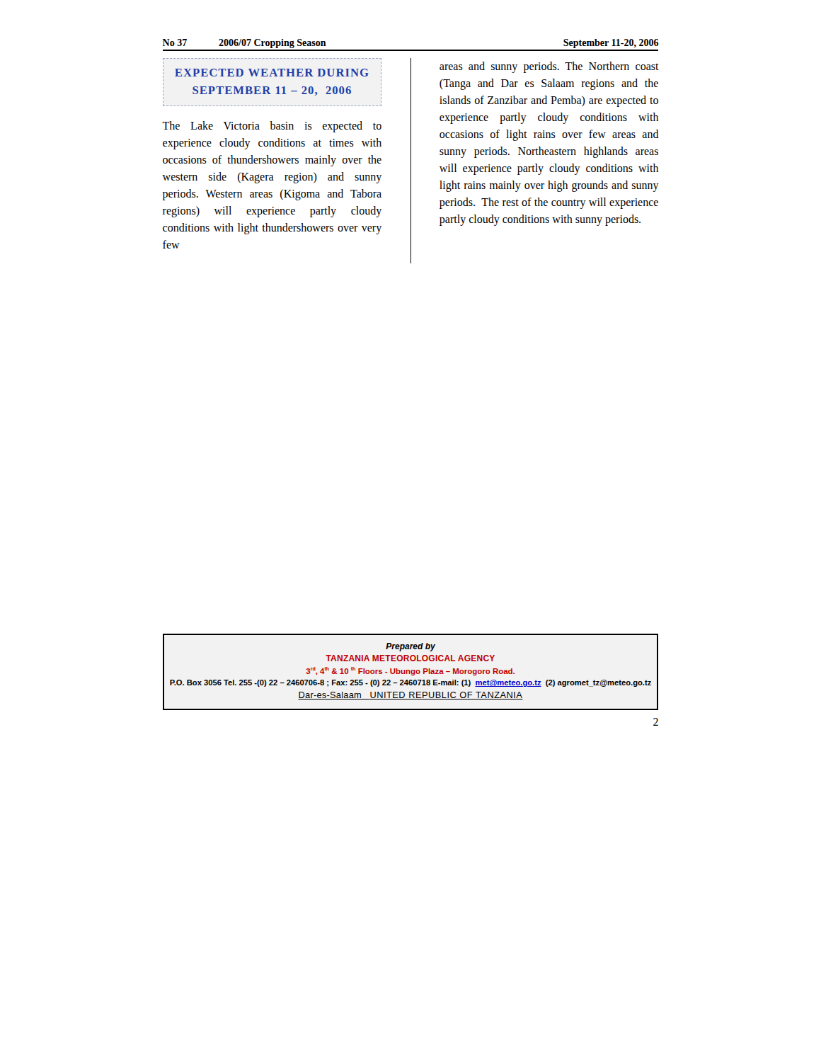No 372006/07 Cropping Season September 11-20, 2006
Expected weather during
September 11 – 20, 2006
The Lake Victoria basin is expected to experience cloudy conditions at times with occasions of thundershowers mainly over the western side (Kagera region) and sunny periods. Western areas (Kigoma and Tabora regions) will experience partly cloudy conditions with light thundershowers over very few
areas and sunny periods. The Northern coast (Tanga and Dar es Salaam regions and the islands of Zanzibar and Pemba) are expected to experience partly cloudy conditions with occasions of light rains over few areas and sunny periods. Northeastern highlands areas will experience partly cloudy conditions with light rains mainly over high grounds and sunny periods. The rest of the country will experience partly cloudy conditions with sunny periods.
Prepared by
TANZANIA METEOROLOGICAL AGENCY
3rd, 4th & 10 th Floors - Ubungo Plaza – Morogoro Road.
P.O. Box 3056 Tel. 255 -(0) 22 – 2460706-8 ; Fax: 255 - (0) 22 – 2460718 E-mail: (1) met@meteo.go.tz (2) agromet_tz@meteo.go.tz
Dar-es-Salaam UNITED REPUBLIC OF TANZANIA
2